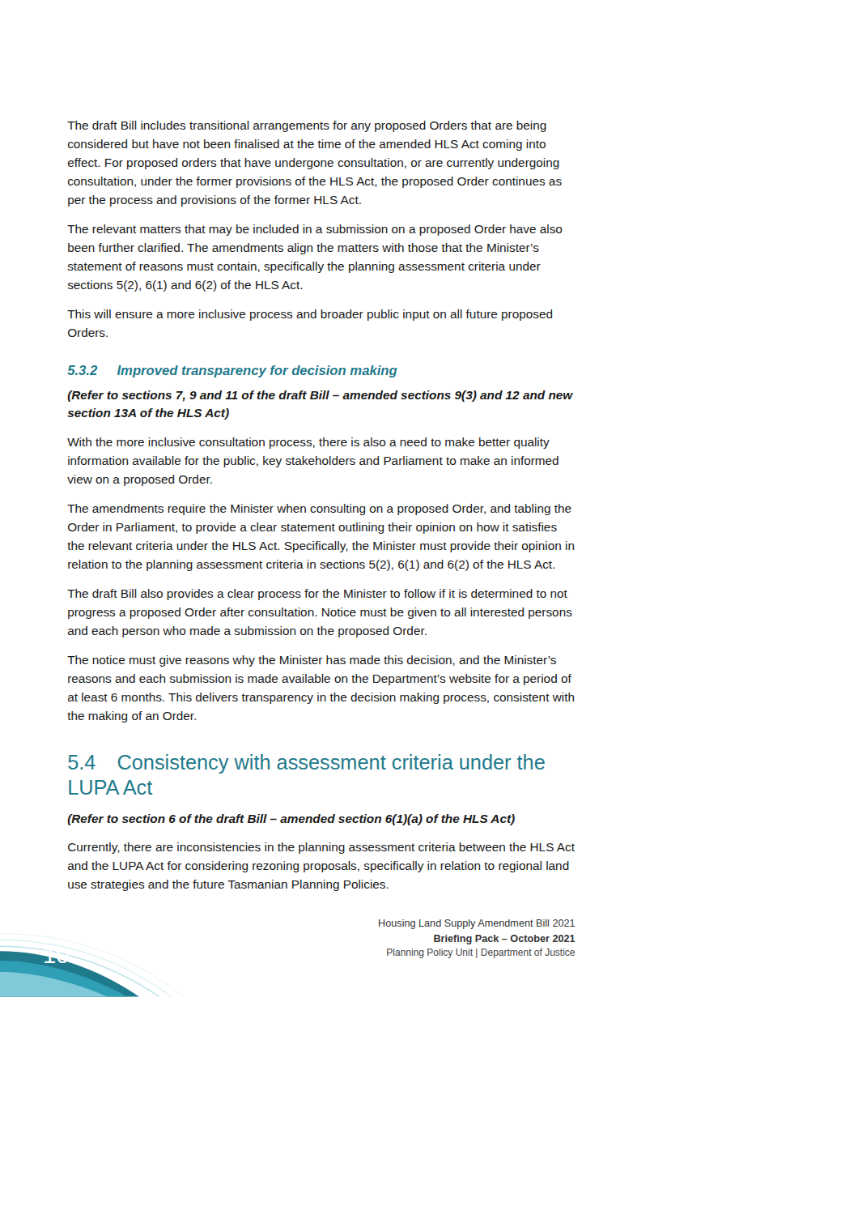The draft Bill includes transitional arrangements for any proposed Orders that are being considered but have not been finalised at the time of the amended HLS Act coming into effect. For proposed orders that have undergone consultation, or are currently undergoing consultation, under the former provisions of the HLS Act, the proposed Order continues as per the process and provisions of the former HLS Act.
The relevant matters that may be included in a submission on a proposed Order have also been further clarified. The amendments align the matters with those that the Minister’s statement of reasons must contain, specifically the planning assessment criteria under sections 5(2), 6(1) and 6(2) of the HLS Act.
This will ensure a more inclusive process and broader public input on all future proposed Orders.
5.3.2 Improved transparency for decision making
(Refer to sections 7, 9 and 11 of the draft Bill – amended sections 9(3) and 12 and new section 13A of the HLS Act)
With the more inclusive consultation process, there is also a need to make better quality information available for the public, key stakeholders and Parliament to make an informed view on a proposed Order.
The amendments require the Minister when consulting on a proposed Order, and tabling the Order in Parliament, to provide a clear statement outlining their opinion on how it satisfies the relevant criteria under the HLS Act. Specifically, the Minister must provide their opinion in relation to the planning assessment criteria in sections 5(2), 6(1) and 6(2) of the HLS Act.
The draft Bill also provides a clear process for the Minister to follow if it is determined to not progress a proposed Order after consultation. Notice must be given to all interested persons and each person who made a submission on the proposed Order.
The notice must give reasons why the Minister has made this decision, and the Minister’s reasons and each submission is made available on the Department’s website for a period of at least 6 months. This delivers transparency in the decision making process, consistent with the making of an Order.
5.4 Consistency with assessment criteria under the LUPA Act
(Refer to section 6 of the draft Bill – amended section 6(1)(a) of the HLS Act)
Currently, there are inconsistencies in the planning assessment criteria between the HLS Act and the LUPA Act for considering rezoning proposals, specifically in relation to regional land use strategies and the future Tasmanian Planning Policies.
10
Housing Land Supply Amendment Bill 2021
Briefing Pack – October 2021
Planning Policy Unit | Department of Justice